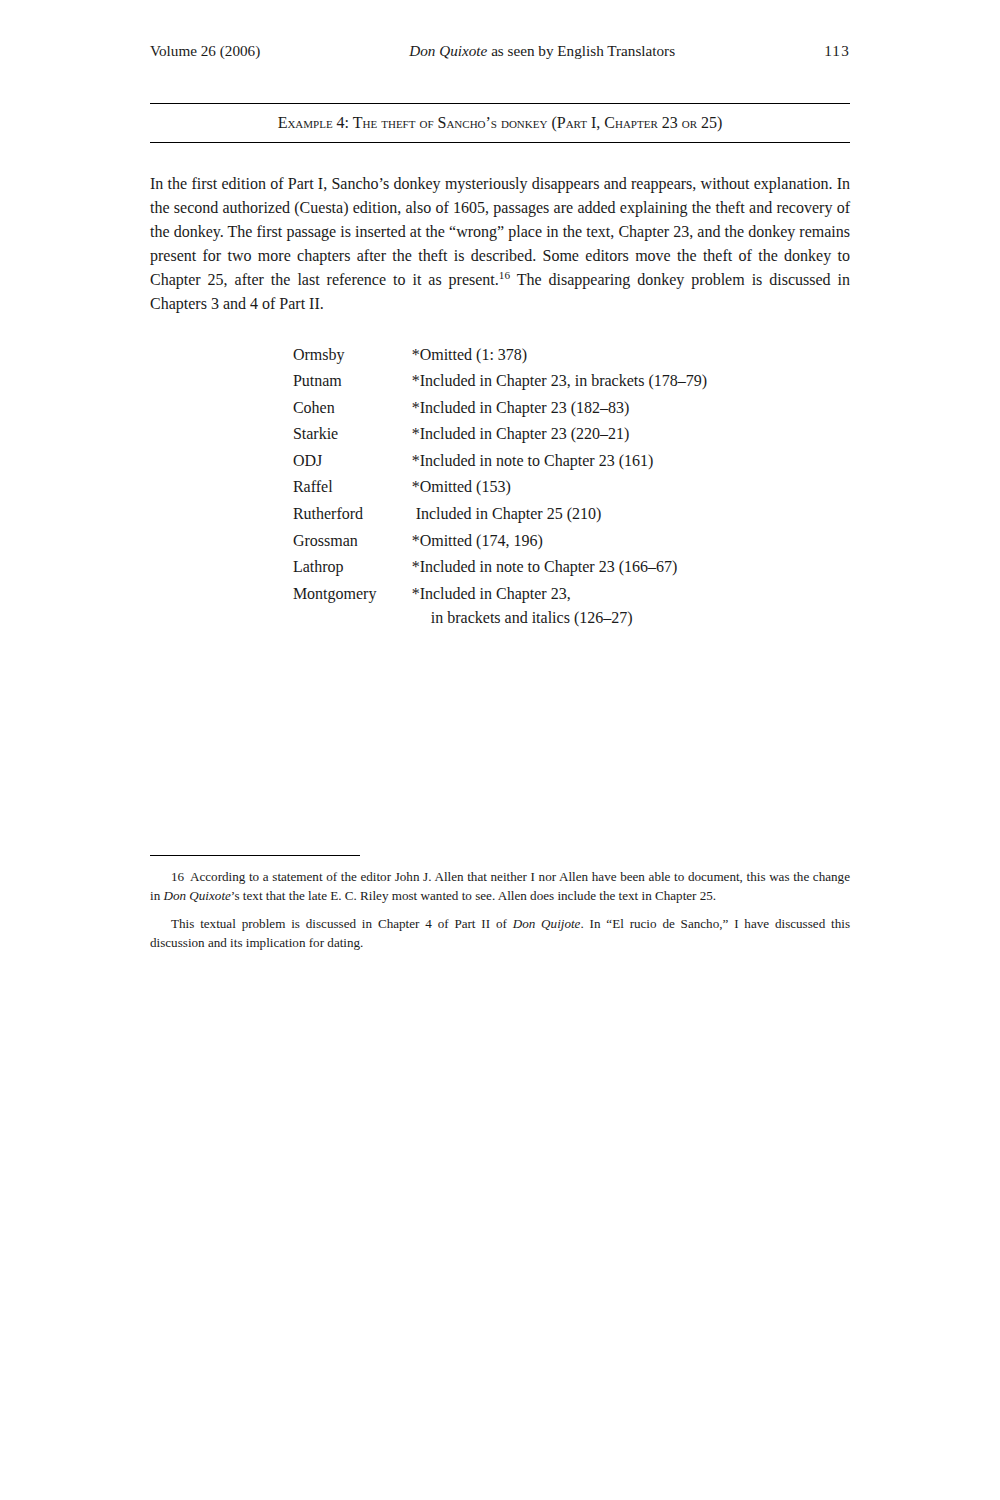Volume 26 (2006) Don Quixote as seen by English Translators 113
Example 4: The theft of Sancho’s donkey (Part I, Chapter 23 or 25)
In the first edition of Part I, Sancho’s donkey mysteriously disappears and reappears, without explanation. In the second authorized (Cuesta) edition, also of 1605, passages are added explaining the theft and recovery of the donkey. The first passage is inserted at the “wrong” place in the text, Chapter 23, and the donkey remains present for two more chapters after the theft is described. Some editors move the theft of the donkey to Chapter 25, after the last reference to it as present.16 The disappearing donkey problem is discussed in Chapters 3 and 4 of Part II.
| Ormsby | *Omitted (1: 378) |
| Putnam | *Included in Chapter 23, in brackets (178–79) |
| Cohen | *Included in Chapter 23 (182–83) |
| Starkie | *Included in Chapter 23 (220–21) |
| ODJ | *Included in note to Chapter 23 (161) |
| Raffel | *Omitted (153) |
| Rutherford | Included in Chapter 25 (210) |
| Grossman | *Omitted (174, 196) |
| Lathrop | *Included in note to Chapter 23 (166–67) |
| Montgomery | *Included in Chapter 23, in brackets and italics (126–27) |
16 According to a statement of the editor John J. Allen that neither I nor Allen have been able to document, this was the change in Don Quixote’s text that the late E. C. Riley most wanted to see. Allen does include the text in Chapter 25.
This textual problem is discussed in Chapter 4 of Part II of Don Quijote. In “El rucio de Sancho,” I have discussed this discussion and its implication for dating.